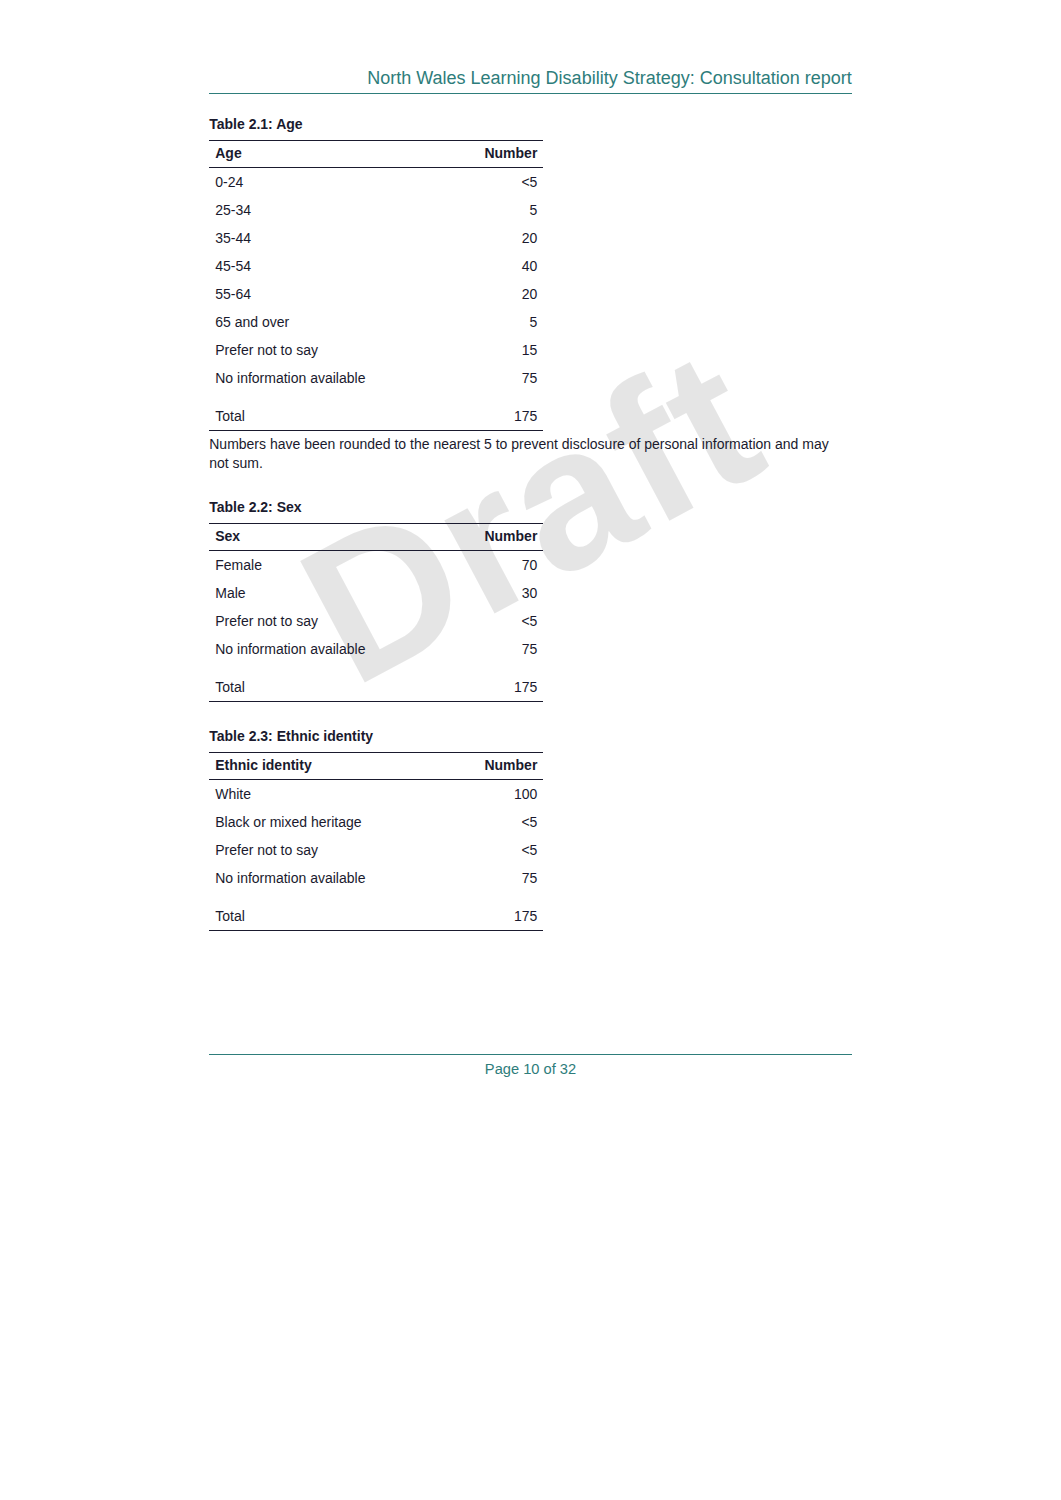Draft
North Wales Learning Disability Strategy: Consultation report
Table 2.1: Age
| Age | Number |
| --- | --- |
| 0-24 | <5 |
| 25-34 | 5 |
| 35-44 | 20 |
| 45-54 | 40 |
| 55-64 | 20 |
| 65 and over | 5 |
| Prefer not to say | 15 |
| No information available | 75 |
| Total | 175 |
Numbers have been rounded to the nearest 5 to prevent disclosure of personal information and may not sum.
Table 2.2: Sex
| Sex | Number |
| --- | --- |
| Female | 70 |
| Male | 30 |
| Prefer not to say | <5 |
| No information available | 75 |
| Total | 175 |
Table 2.3: Ethnic identity
| Ethnic identity | Number |
| --- | --- |
| White | 100 |
| Black or mixed heritage | <5 |
| Prefer not to say | <5 |
| No information available | 75 |
| Total | 175 |
Page 10 of 32